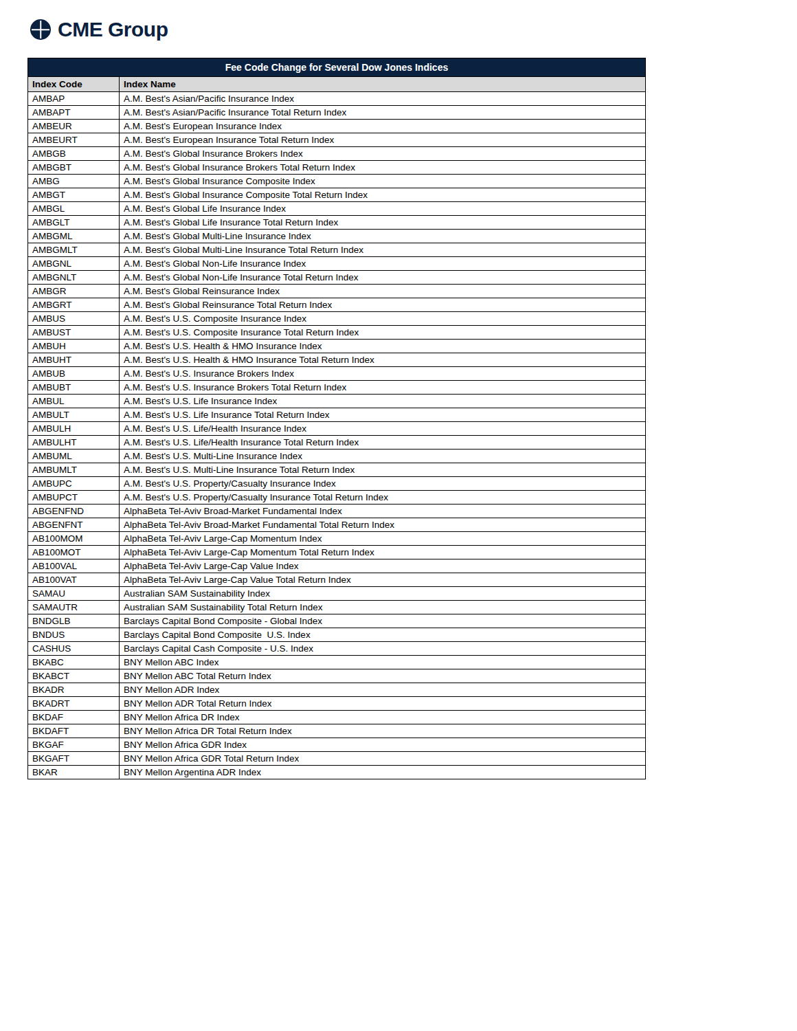CME Group
Fee Code Change for Several Dow Jones Indices
| Index Code | Index Name |
| --- | --- |
| AMBAP | A.M. Best's Asian/Pacific Insurance Index |
| AMBAPT | A.M. Best's Asian/Pacific Insurance Total Return Index |
| AMBEUR | A.M. Best's European Insurance Index |
| AMBEURT | A.M. Best's European Insurance Total Return Index |
| AMBGB | A.M. Best's Global Insurance Brokers Index |
| AMBGBT | A.M. Best's Global Insurance Brokers Total Return Index |
| AMBG | A.M. Best's Global Insurance Composite Index |
| AMBGT | A.M. Best's Global Insurance Composite Total Return Index |
| AMBGL | A.M. Best's Global Life Insurance Index |
| AMBGLT | A.M. Best's Global Life Insurance Total Return Index |
| AMBGML | A.M. Best's Global Multi-Line Insurance Index |
| AMBGMLT | A.M. Best's Global Multi-Line Insurance Total Return Index |
| AMBGNL | A.M. Best's Global Non-Life Insurance Index |
| AMBGNLT | A.M. Best's Global Non-Life Insurance Total Return Index |
| AMBGR | A.M. Best's Global Reinsurance Index |
| AMBGRT | A.M. Best's Global Reinsurance Total Return Index |
| AMBUS | A.M. Best's U.S. Composite Insurance Index |
| AMBUST | A.M. Best's U.S. Composite Insurance Total Return Index |
| AMBUH | A.M. Best's U.S. Health & HMO Insurance Index |
| AMBUHT | A.M. Best's U.S. Health & HMO Insurance Total Return Index |
| AMBUB | A.M. Best's U.S. Insurance Brokers Index |
| AMBUBT | A.M. Best's U.S. Insurance Brokers Total Return Index |
| AMBUL | A.M. Best's U.S. Life Insurance Index |
| AMBULT | A.M. Best's U.S. Life Insurance Total Return Index |
| AMBULH | A.M. Best's U.S. Life/Health Insurance Index |
| AMBULHT | A.M. Best's U.S. Life/Health Insurance Total Return Index |
| AMBUML | A.M. Best's U.S. Multi-Line Insurance Index |
| AMBUMLT | A.M. Best's U.S. Multi-Line Insurance Total Return Index |
| AMBUPC | A.M. Best's U.S. Property/Casualty Insurance Index |
| AMBUPCT | A.M. Best's U.S. Property/Casualty Insurance Total Return Index |
| ABGENFND | AlphaBeta Tel-Aviv Broad-Market Fundamental Index |
| ABGENFNT | AlphaBeta Tel-Aviv Broad-Market Fundamental Total Return Index |
| AB100MOM | AlphaBeta Tel-Aviv Large-Cap Momentum Index |
| AB100MOT | AlphaBeta Tel-Aviv Large-Cap Momentum Total Return Index |
| AB100VAL | AlphaBeta Tel-Aviv Large-Cap Value Index |
| AB100VAT | AlphaBeta Tel-Aviv Large-Cap Value Total Return Index |
| SAMAU | Australian SAM Sustainability Index |
| SAMAUTR | Australian SAM Sustainability Total Return Index |
| BNDGLB | Barclays Capital Bond Composite - Global Index |
| BNDUS | Barclays Capital Bond Composite U.S. Index |
| CASHUS | Barclays Capital Cash Composite - U.S. Index |
| BKABC | BNY Mellon ABC Index |
| BKABCT | BNY Mellon ABC Total Return Index |
| BKADR | BNY Mellon ADR Index |
| BKADRT | BNY Mellon ADR Total Return Index |
| BKDAF | BNY Mellon Africa DR Index |
| BKDAFT | BNY Mellon Africa DR Total Return Index |
| BKGAF | BNY Mellon Africa GDR Index |
| BKGAFT | BNY Mellon Africa GDR Total Return Index |
| BKAR | BNY Mellon Argentina ADR Index |